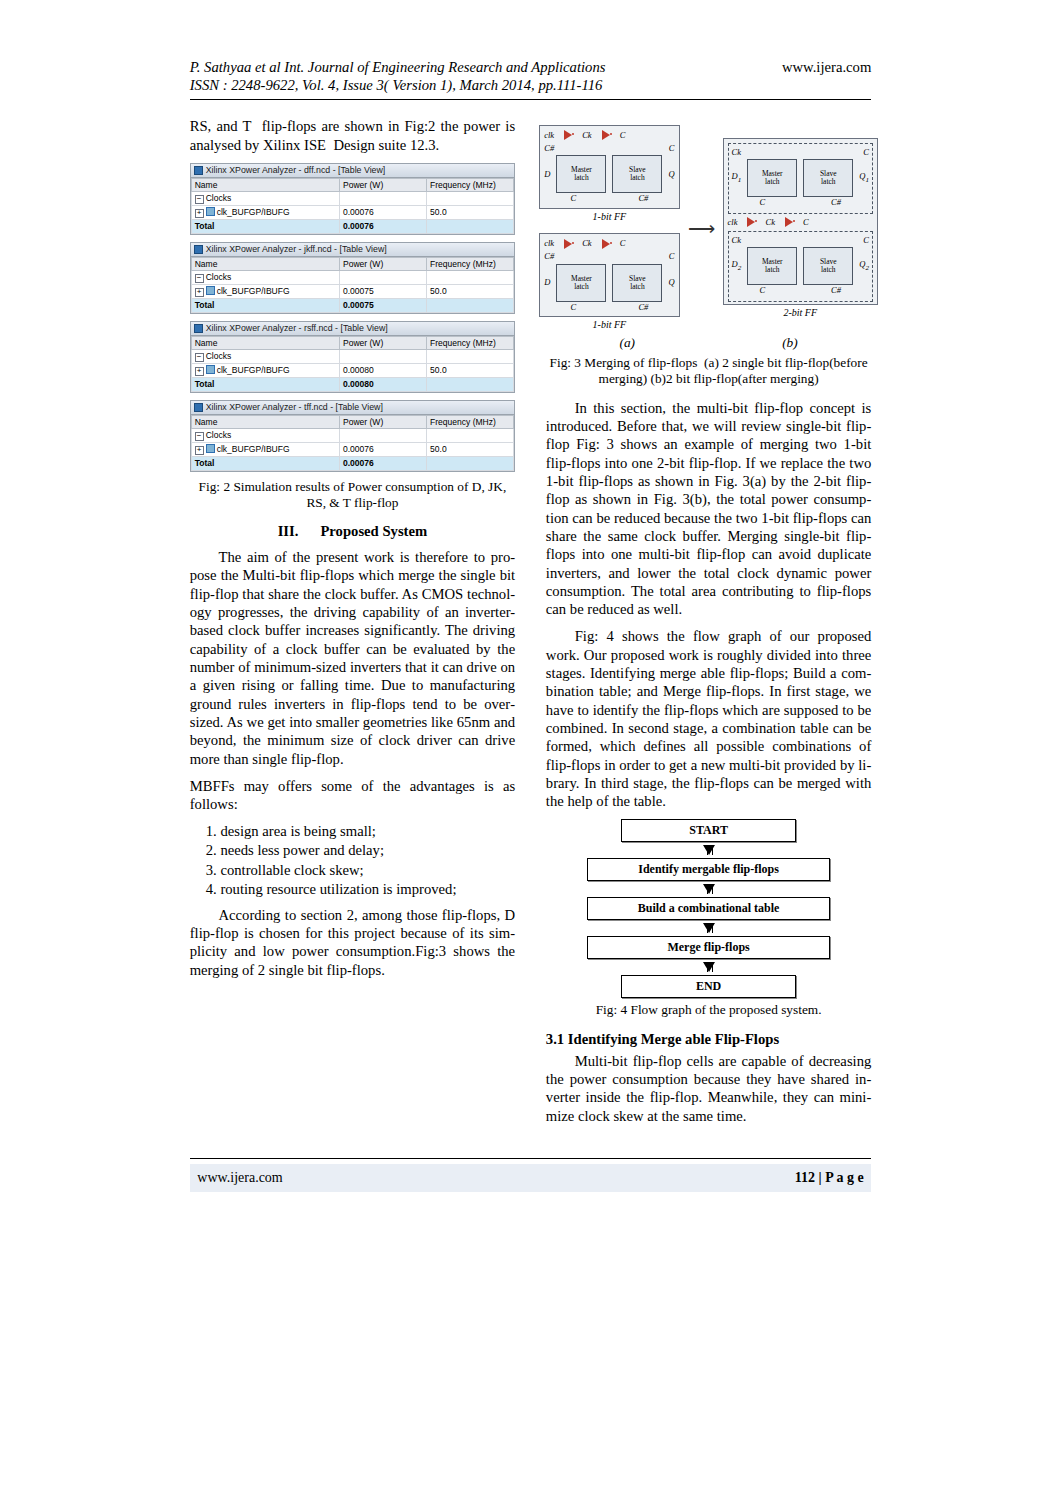P. Sathyaa et al Int. Journal of Engineering Research and Applications
ISSN : 2248-9622, Vol. 4, Issue 3( Version 1), March 2014, pp.111-116
www.ijera.com
RS, and T flip-flops are shown in Fig:2 the power is analysed by Xilinx ISE Design suite 12.3.
Xilinx XPower Analyzer - dff.ncd - [Table View]
| Name | Power (W) | Frequency (MHz) |
| --- | --- | --- |
| − Clocks | | |
| + clk_BUFGP/IBUFG | 0.00076 | 50.0 |
| Total | 0.00076 | |
Xilinx XPower Analyzer - jkff.ncd - [Table View]
| Name | Power (W) | Frequency (MHz) |
| --- | --- | --- |
| − Clocks | | |
| + clk_BUFGP/IBUFG | 0.00075 | 50.0 |
| Total | 0.00075 | |
Xilinx XPower Analyzer - rsff.ncd - [Table View]
| Name | Power (W) | Frequency (MHz) |
| --- | --- | --- |
| − Clocks | | |
| + clk_BUFGP/IBUFG | 0.00080 | 50.0 |
| Total | 0.00080 | |
Xilinx XPower Analyzer - tff.ncd - [Table View]
| Name | Power (W) | Frequency (MHz) |
| --- | --- | --- |
| − Clocks | | |
| + clk_BUFGP/IBUFG | 0.00076 | 50.0 |
| Total | 0.00076 | |
Fig: 2 Simulation results of Power consumption of D, JK, RS, & T flip-flop
III. Proposed System
The aim of the present work is therefore to propose the Multi-bit flip-flops which merge the single bit flip-flop that share the clock buffer. As CMOS technology progresses, the driving capability of an inverter-based clock buffer increases significantly. The driving capability of a clock buffer can be evaluated by the number of minimum-sized inverters that it can drive on a given rising or falling time. Due to manufacturing ground rules inverters in flip-flops tend to be oversized. As we get into smaller geometries like 65nm and beyond, the minimum size of clock driver can drive more than single flip-flop.
MBFFs may offers some of the advantages is as follows:
design area is being small;
needs less power and delay;
controllable clock skew;
routing resource utilization is improved;
According to section 2, among those flip-flops, D flip-flop is chosen for this project because of its simplicity and low power consumption.Fig:3 shows the merging of 2 single bit flip-flops.
clk Ck C
C#C
D
Master
latch
Slave
latch
Q
CC#
1-bit FF
clk Ck C
C#C
D
Master
latch
Slave
latch
Q
CC#
1-bit FF
⟶
Ck C
D1
Master
latch
Slave
latch
Q1
CC#
clk Ck C
Ck C
D2
Master
latch
Slave
latch
Q2
CC#
2-bit FF
(a)(b)
Fig: 3 Merging of flip-flops (a) 2 single bit flip-flop(before merging) (b)2 bit flip-flop(after merging)
In this section, the multi-bit flip-flop concept is introduced. Before that, we will review single-bit flip-flop Fig: 3 shows an example of merging two 1-bit flip-flops into one 2-bit flip-flop. If we replace the two 1-bit flip-flops as shown in Fig. 3(a) by the 2-bit flip-flop as shown in Fig. 3(b), the total power consumption can be reduced because the two 1-bit flip-flops can share the same clock buffer. Merging single-bit flip-flops into one multi-bit flip-flop can avoid duplicate inverters, and lower the total clock dynamic power consumption. The total area contributing to flip-flops can be reduced as well.
Fig: 4 shows the flow graph of our proposed work. Our proposed work is roughly divided into three stages. Identifying merge able flip-flops; Build a combination table; and Merge flip-flops. In first stage, we have to identify the flip-flops which are supposed to be combined. In second stage, a combination table can be formed, which defines all possible combinations of flip-flops in order to get a new multi-bit provided by library. In third stage, the flip-flops can be merged with the help of the table.
START
Identify mergable flip-flops
Build a combinational table
Merge flip-flops
END
Fig: 4 Flow graph of the proposed system.
3.1 Identifying Merge able Flip-Flops
Multi-bit flip-flop cells are capable of decreasing the power consumption because they have shared inverter inside the flip-flop. Meanwhile, they can minimize clock skew at the same time.
www.ijera.com 112 | P a g e